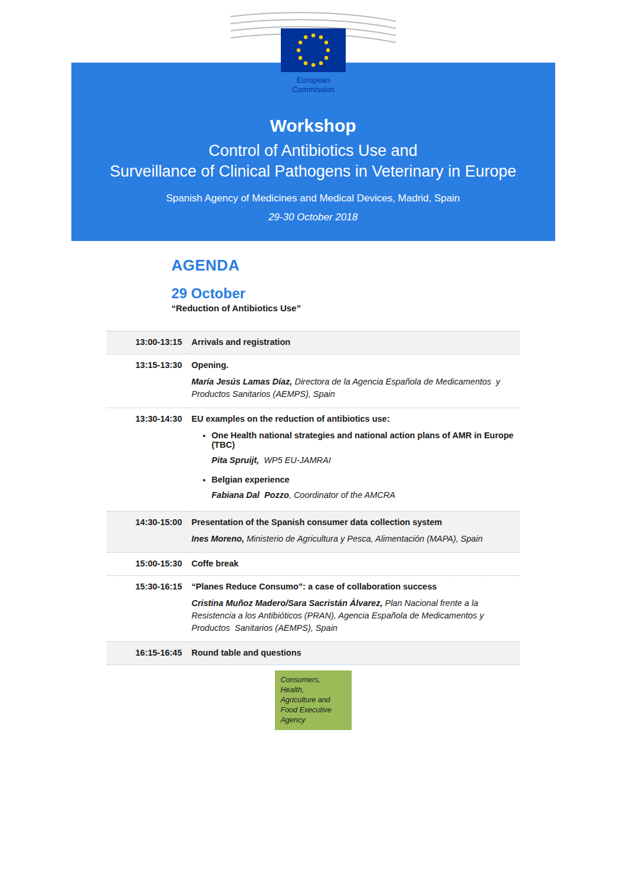Workshop
Control of Antibiotics Use and
Surveillance of Clinical Pathogens in Veterinary in Europe
Spanish Agency of Medicines and Medical Devices, Madrid, Spain
29-30 October 2018
AGENDA
29 October
“Reduction of Antibiotics Use”
| 13:00-13:15 | Arrivals and registration |
| 13:15-13:30 | Opening. María Jesús Lamas Díaz, Directora de la Agencia Española de Medicamentos y Productos Sanitarios (AEMPS), Spain |
| 13:30-14:30 | EU examples on the reduction of antibiotics use: One Health national strategies and national action plans of AMR in Europe (TBC) Pita Spruijt, WP5 EU-JAMRAI Belgian experience Fabiana Dal Pozzo , Coordinator of the AMCRA |
| 14:30-15:00 | Presentation of the Spanish consumer data collection system Ines Moreno, Ministerio de Agricultura y Pesca, Alimentación (MAPA), Spain |
| 15:00-15:30 | Coffe break |
| 15:30-16:15 | “Planes Reduce Consumo”: a case of collaboration success Cristina Muñoz Madero/Sara Sacristán Álvarez, Plan Nacional frente a la Resistencia a los Antibióticos (PRAN), Agencia Española de Medicamentos y Productos Sanitarios (AEMPS), Spain |
| 16:15-16:45 | Round table and questions |
Consumers,
Health,
Agriculture and
Food Executive
Agency